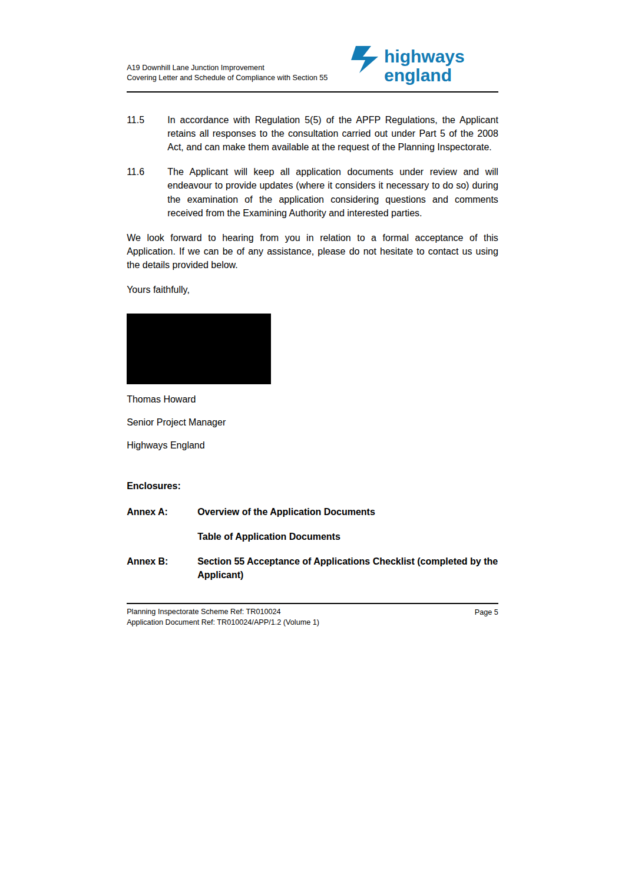A19 Downhill Lane Junction Improvement
Covering Letter and Schedule of Compliance with Section 55
Highways England highways england
11.5
In accordance with Regulation 5(5) of the APFP Regulations, the Applicant retains all responses to the consultation carried out under Part 5 of the 2008 Act, and can make them available at the request of the Planning Inspectorate.
11.6
The Applicant will keep all application documents under review and will endeavour to provide updates (where it considers it necessary to do so) during the examination of the application considering questions and comments received from the Examining Authority and interested parties.
We look forward to hearing from you in relation to a formal acceptance of this Application. If we can be of any assistance, please do not hesitate to contact us using the details provided below.
Yours faithfully,
Thomas Howard
Senior Project Manager
Highways England
Enclosures:
Annex A:
Overview of the Application Documents
Table of Application Documents
Annex B:
Section 55 Acceptance of Applications Checklist (completed by the Applicant)
Planning Inspectorate Scheme Ref: TR010024
Application Document Ref: TR010024/APP/1.2 (Volume 1)
Page 5